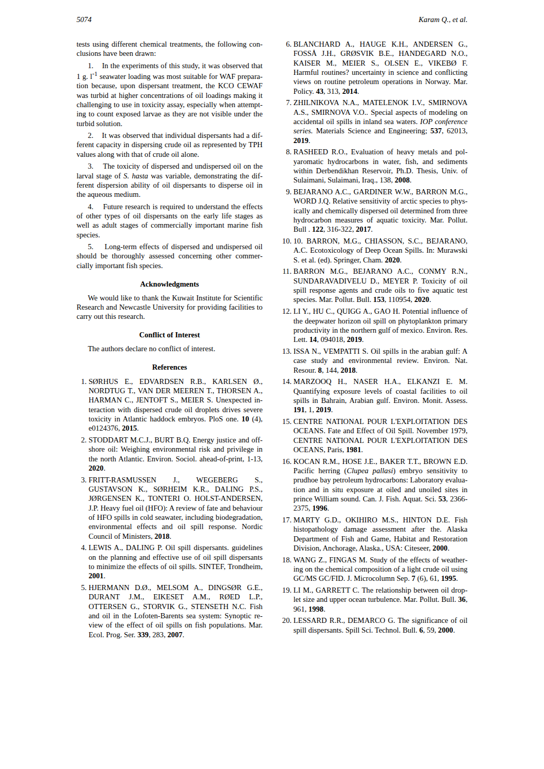5074 Karam Q., et al.
tests using different chemical treatments, the following conclusions have been drawn:
1. In the experiments of this study, it was observed that 1 g. l-1 seawater loading was most suitable for WAF preparation because, upon dispersant treatment, the KCO CEWAF was turbid at higher concentrations of oil loadings making it challenging to use in toxicity assay, especially when attempting to count exposed larvae as they are not visible under the turbid solution.
2. It was observed that individual dispersants had a different capacity in dispersing crude oil as represented by TPH values along with that of crude oil alone.
3. The toxicity of dispersed and undispersed oil on the larval stage of S. hasta was variable, demonstrating the different dispersion ability of oil dispersants to disperse oil in the aqueous medium.
4. Future research is required to understand the effects of other types of oil dispersants on the early life stages as well as adult stages of commercially important marine fish species.
5. Long-term effects of dispersed and undispersed oil should be thoroughly assessed concerning other commercially important fish species.
Acknowledgments
We would like to thank the Kuwait Institute for Scientific Research and Newcastle University for providing facilities to carry out this research.
Conflict of Interest
The authors declare no conflict of interest.
References
SØRHUS E., EDVARDSEN R.B., KARLSEN Ø., NORDTUG T., VAN DER MEEREN T., THORSEN A., HARMAN C., JENTOFT S., MEIER S. Unexpected interaction with dispersed crude oil droplets drives severe toxicity in Atlantic haddock embryos. PloS one. 10 (4), e0124376, 2015.
STODDART M.C.J., BURT B.Q. Energy justice and offshore oil: Weighing environmental risk and privilege in the north Atlantic. Environ. Sociol. ahead-of-print, 1-13, 2020.
FRITT-RASMUSSEN J., WEGEBERG S., GUSTAVSON K., SØRHEIM K.R., DALING P.S., JØRGENSEN K., TONTERI O. HOLST-ANDERSEN, J.P. Heavy fuel oil (HFO): A review of fate and behaviour of HFO spills in cold seawater, including biodegradation, environmental effects and oil spill response. Nordic Council of Ministers, 2018.
LEWIS A., DALING P. Oil spill dispersants. guidelines on the planning and effective use of oil spill dispersants to minimize the effects of oil spills. SINTEF, Trondheim, 2001.
HJERMANN D.Ø., MELSOM A., DINGSØR G.E., DURANT J.M., EIKESET A.M., RØED L.P., OTTERSEN G., STORVIK G., STENSETH N.C. Fish and oil in the Lofoten-Barents sea system: Synoptic review of the effect of oil spills on fish populations. Mar. Ecol. Prog. Ser. 339, 283, 2007.
BLANCHARD A., HAUGE K.H., ANDERSEN G., FOSSÅ J.H., GRØSVIK B.E., HANDEGARD N.O., KAISER M., MEIER S., OLSEN E., VIKEBØ F. Harmful routines? uncertainty in science and conflicting views on routine petroleum operations in Norway. Mar. Policy. 43, 313, 2014.
ZHILNIKOVA N.A., MATELENOK I.V., SMIRNOVA A.S., SMIRNOVA V.O.. Special aspects of modeling on accidental oil spills in inland sea waters. IOP conference series. Materials Science and Engineering; 537, 62013, 2019.
RASHEED R.O., Evaluation of heavy metals and polyaromatic hydrocarbons in water, fish, and sediments within Derbendikhan Reservoir, Ph.D. Thesis, Univ. of Sulaimani, Sulaimani, Iraq., 138, 2008.
BEJARANO A.C., GARDINER W.W., BARRON M.G., WORD J.Q. Relative sensitivity of arctic species to physically and chemically dispersed oil determined from three hydrocarbon measures of aquatic toxicity. Mar. Pollut. Bull . 122, 316-322, 2017.
10. BARRON, M.G., CHIASSON, S.C., BEJARANO, A.C. Ecotoxicology of Deep Ocean Spills. In: Murawski S. et al. (ed). Springer, Cham. 2020.
BARRON M.G., BEJARANO A.C., CONMY R.N., SUNDARAVADIVELU D., MEYER P. Toxicity of oil spill response agents and crude oils to five aquatic test species. Mar. Pollut. Bull. 153, 110954, 2020.
LI Y., HU C., QUIGG A., GAO H. Potential influence of the deepwater horizon oil spill on phytoplankton primary productivity in the northern gulf of mexico. Environ. Res. Lett. 14, 094018, 2019.
ISSA N., VEMPATTI S. Oil spills in the arabian gulf: A case study and environmental review. Environ. Nat. Resour. 8, 144, 2018.
MARZOOQ H., NASER H.A., ELKANZI E. M. Quantifying exposure levels of coastal facilities to oil spills in Bahrain, Arabian gulf. Environ. Monit. Assess. 191, 1, 2019.
CENTRE NATIONAL POUR L'EXPLOITATION DES OCEANS. Fate and Effect of Oil Spill. November 1979, CENTRE NATIONAL POUR L'EXPLOITATION DES OCEANS, Paris, 1981.
KOCAN R.M., HOSE J.E., BAKER T.T., BROWN E.D. Pacific herring (Clupea pallasi) embryo sensitivity to prudhoe bay petroleum hydrocarbons: Laboratory evaluation and in situ exposure at oiled and unoiled sites in prince William sound. Can. J. Fish. Aquat. Sci. 53, 2366-2375, 1996.
MARTY G.D., OKIHIRO M.S., HINTON D.E. Fish histopathology damage assessment after the. Alaska Department of Fish and Game, Habitat and Restoration Division, Anchorage, Alaska., USA: Citeseer, 2000.
WANG Z., FINGAS M. Study of the effects of weathering on the chemical composition of a light crude oil using GC/MS GC/FID. J. Microcolumn Sep. 7 (6), 61, 1995.
LI M., GARRETT C. The relationship between oil droplet size and upper ocean turbulence. Mar. Pollut. Bull. 36, 961, 1998.
LESSARD R.R., DEMARCO G. The significance of oil spill dispersants. Spill Sci. Technol. Bull. 6, 59, 2000.